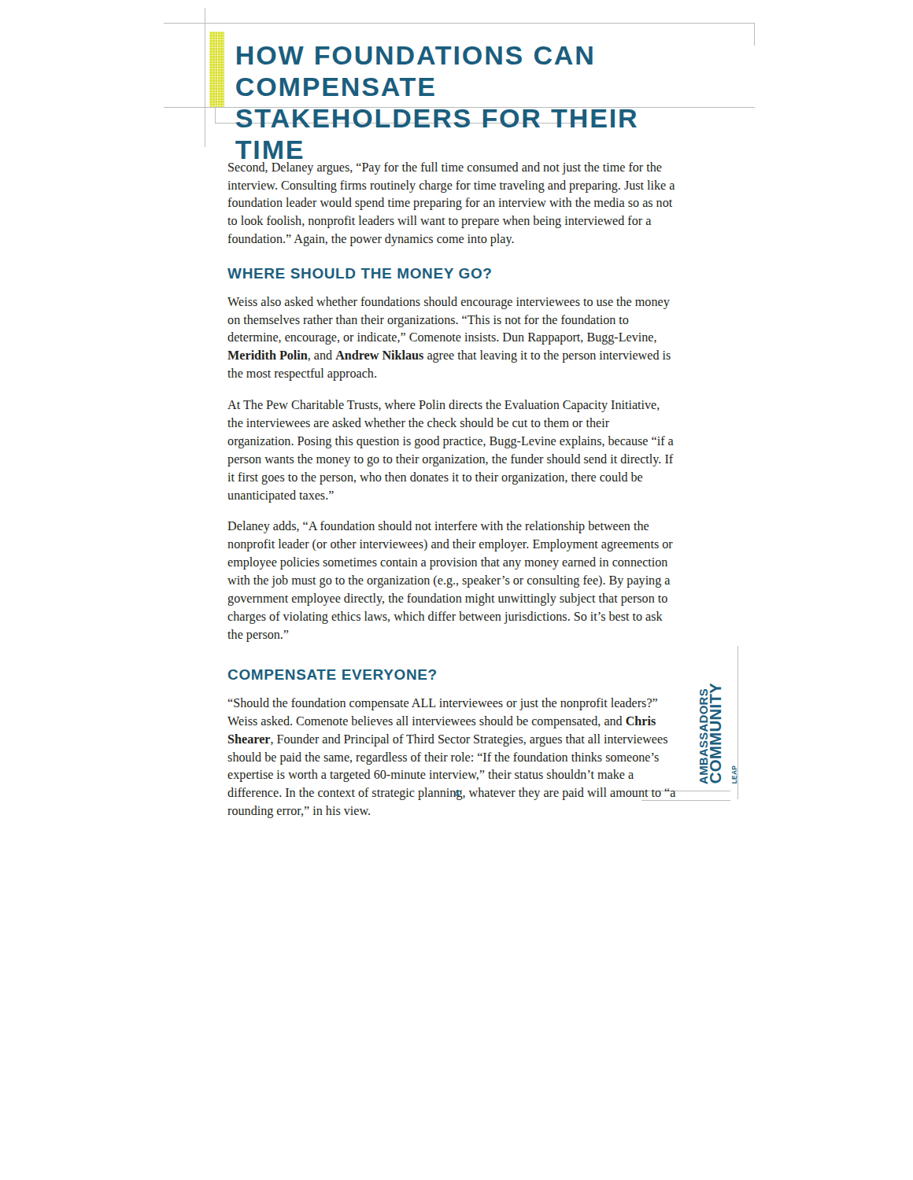How Foundations Can Compensate Stakeholders for Their Time
Second, Delaney argues, “Pay for the full time consumed and not just the time for the interview. Consulting firms routinely charge for time traveling and preparing. Just like a foundation leader would spend time preparing for an interview with the media so as not to look foolish, nonprofit leaders will want to prepare when being interviewed for a foundation.” Again, the power dynamics come into play.
Where should the money go?
Weiss also asked whether foundations should encourage interviewees to use the money on themselves rather than their organizations. “This is not for the foundation to determine, encourage, or indicate,” Comenote insists. Dun Rappaport, Bugg-Levine, Meridith Polin, and Andrew Niklaus agree that leaving it to the person interviewed is the most respectful approach.
At The Pew Charitable Trusts, where Polin directs the Evaluation Capacity Initiative, the interviewees are asked whether the check should be cut to them or their organization. Posing this question is good practice, Bugg-Levine explains, because “if a person wants the money to go to their organization, the funder should send it directly. If it first goes to the person, who then donates it to their organization, there could be unanticipated taxes.”
Delaney adds, “A foundation should not interfere with the relationship between the nonprofit leader (or other interviewees) and their employer. Employment agreements or employee policies sometimes contain a provision that any money earned in connection with the job must go to the organization (e.g., speaker’s or consulting fee). By paying a government employee directly, the foundation might unwittingly subject that person to charges of violating ethics laws, which differ between jurisdictions. So it’s best to ask the person.”
Compensate everyone?
“Should the foundation compensate ALL interviewees or just the nonprofit leaders?” Weiss asked. Comenote believes all interviewees should be compensated, and Chris Shearer, Founder and Principal of Third Sector Strategies, argues that all interviewees should be paid the same, regardless of their role: “If the foundation thinks someone’s expertise is worth a targeted 60-minute interview,” their status shouldn’t make a difference. In the context of strategic planning, whatever they are paid will amount to “a rounding error,” in his view.
At The Pew Charitable Trusts, Polin says they don’t currently offer honoraria to interviewees representing other funders, partners, or field experts: “We generally see
AMBASSADORS
COMMUNITY
LEAP
4